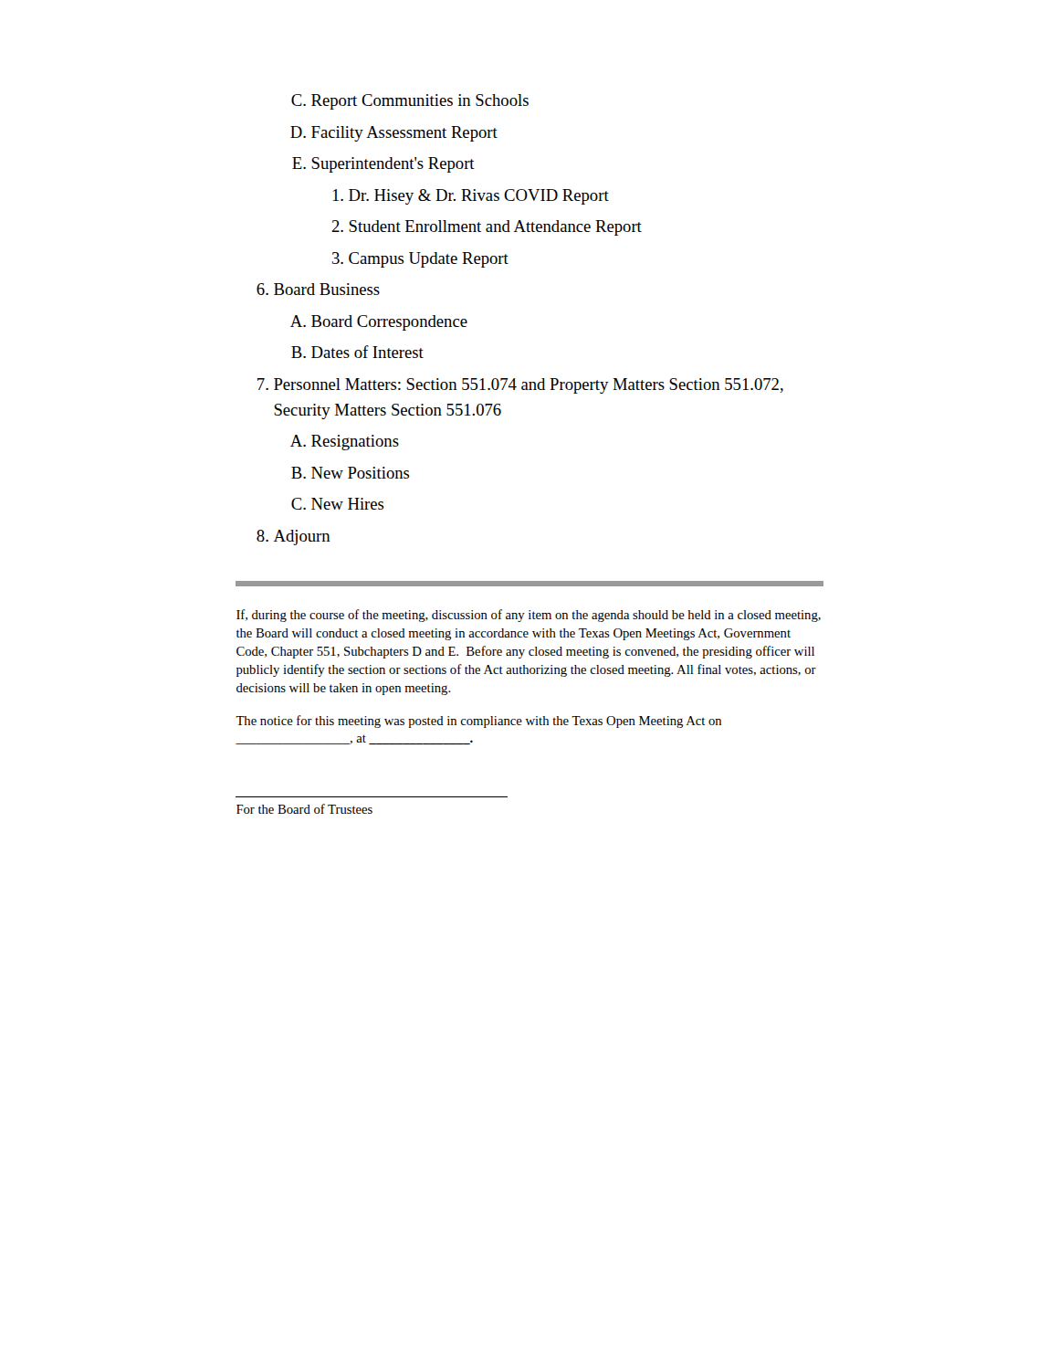Report Communities in Schools
Facility Assessment Report
Superintendent's Report
Dr. Hisey & Dr. Rivas COVID Report
Student Enrollment and Attendance Report
Campus Update Report
Board Business
Board Correspondence
Dates of Interest
Personnel Matters: Section 551.074 and Property Matters Section 551.072, Security Matters Section 551.076
Resignations
New Positions
New Hires
Adjourn
If, during the course of the meeting, discussion of any item on the agenda should be held in a closed meeting, the Board will conduct a closed meeting in accordance with the Texas Open Meetings Act, Government Code, Chapter 551, Subchapters D and E. Before any closed meeting is convened, the presiding officer will publicly identify the section or sections of the Act authorizing the closed meeting. All final votes, actions, or decisions will be taken in open meeting.
The notice for this meeting was posted in compliance with the Texas Open Meeting Act on _________________, at _______________.
For the Board of Trustees